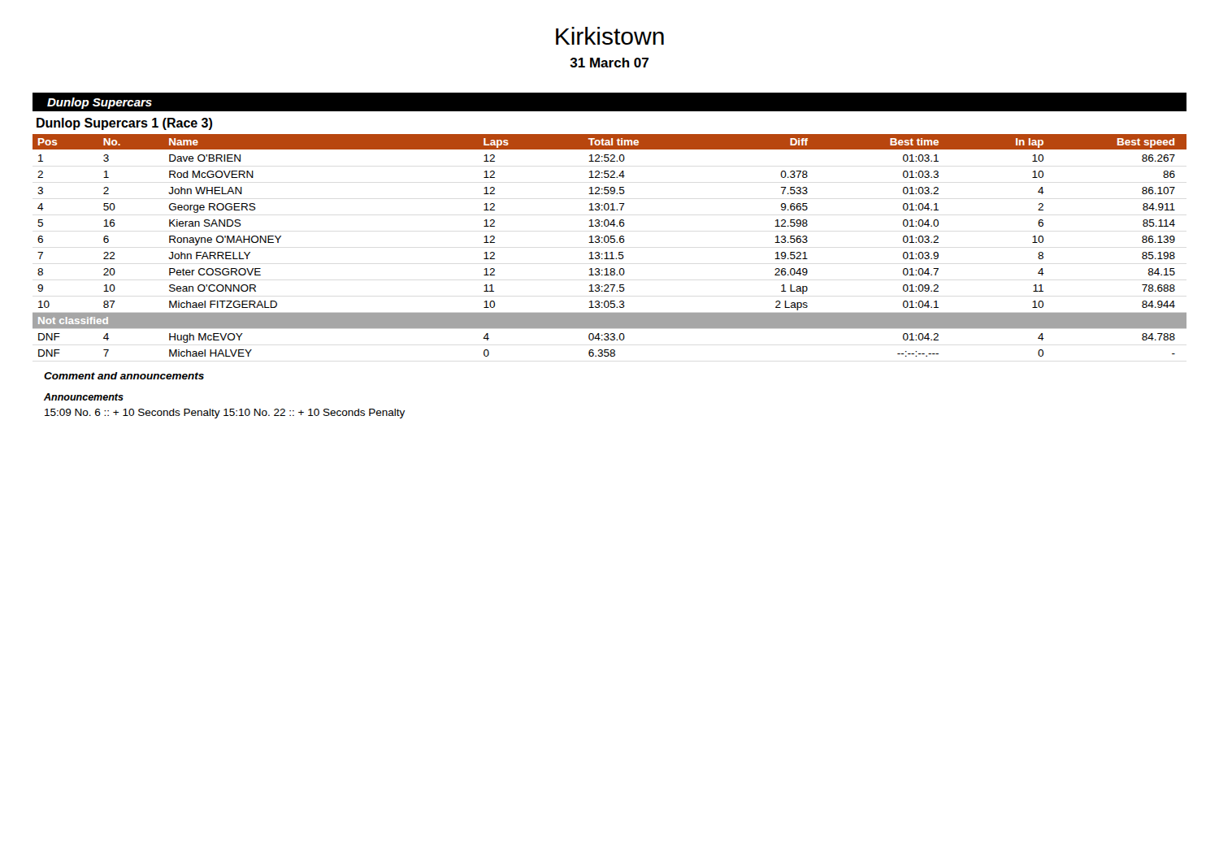Kirkistown
31 March 07
Dunlop Supercars
Dunlop Supercars 1 (Race 3)
| Pos | No. | Name | Laps | Total time | Diff | Best time | In lap | Best speed |
| --- | --- | --- | --- | --- | --- | --- | --- | --- |
| 1 | 3 | Dave O'BRIEN | 12 | 12:52.0 | | 01:03.1 | 10 | 86.267 |
| 2 | 1 | Rod McGOVERN | 12 | 12:52.4 | 0.378 | 01:03.3 | 10 | 86 |
| 3 | 2 | John WHELAN | 12 | 12:59.5 | 7.533 | 01:03.2 | 4 | 86.107 |
| 4 | 50 | George ROGERS | 12 | 13:01.7 | 9.665 | 01:04.1 | 2 | 84.911 |
| 5 | 16 | Kieran SANDS | 12 | 13:04.6 | 12.598 | 01:04.0 | 6 | 85.114 |
| 6 | 6 | Ronayne O'MAHONEY | 12 | 13:05.6 | 13.563 | 01:03.2 | 10 | 86.139 |
| 7 | 22 | John FARRELLY | 12 | 13:11.5 | 19.521 | 01:03.9 | 8 | 85.198 |
| 8 | 20 | Peter COSGROVE | 12 | 13:18.0 | 26.049 | 01:04.7 | 4 | 84.15 |
| 9 | 10 | Sean O'CONNOR | 11 | 13:27.5 | 1 Lap | 01:09.2 | 11 | 78.688 |
| 10 | 87 | Michael FITZGERALD | 10 | 13:05.3 | 2 Laps | 01:04.1 | 10 | 84.944 |
| Not classified |
| DNF | 4 | Hugh McEVOY | 4 | 04:33.0 | | 01:04.2 | 4 | 84.788 |
| DNF | 7 | Michael HALVEY | 0 | 6.358 | | --:--:--.--- | 0 | - |
Comment and announcements
Announcements
15:09 No. 6 :: + 10 Seconds Penalty 15:10 No. 22 :: + 10 Seconds Penalty